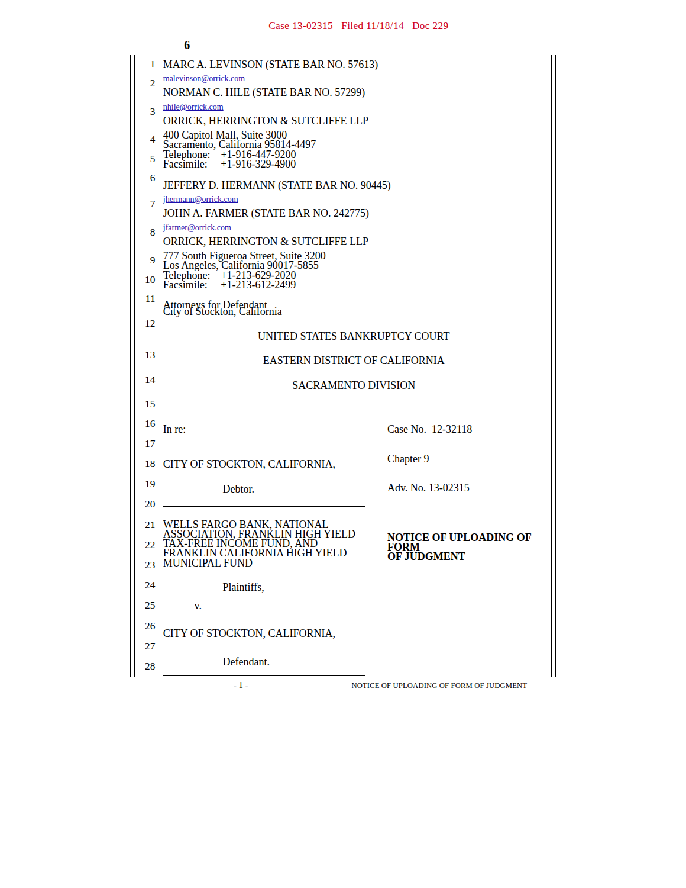Case 13-02315 Filed 11/18/14 Doc 229
6
| 1 | MARC A. LEVINSON (STATE BAR NO. 57613) |
| 2 | malevinson@orrick.com NORMAN C. HILE (STATE BAR NO. 57299) |
| 3 | nhile@orrick.com ORRICK, HERRINGTON & SUTCLIFFE LLP |
| 4 | 400 Capitol Mall, Suite 3000 Sacramento, California 95814-4497 |
| 5 | Telephone: +1-916-447-9200 Facsimile: +1-916-329-4900 |
| 6 | JEFFERY D. HERMANN (STATE BAR NO. 90445) |
| 7 | jhermann@orrick.com JOHN A. FARMER (STATE BAR NO. 242775) |
| 8 | jfarmer@orrick.com ORRICK, HERRINGTON & SUTCLIFFE LLP |
| 9 | 777 South Figueroa Street, Suite 3200 Los Angeles, California 90017-5855 |
| 10 | Telephone: +1-213-629-2020 Facsimile: +1-213-612-2499 |
| 11 | Attorneys for Defendant |
| 12 | City of Stockton, California UNITED STATES BANKRUPTCY COURT |
| 13 | EASTERN DISTRICT OF CALIFORNIA |
| 14 | SACRAMENTO DIVISION |
| 15 | |
| 16 | / In re: CITY OF STOCKTON, CALIFORNIA, Debtor. WELLS FARGO BANK, NATIONAL ASSOCIATION, FRANKLIN HIGH YIELD TAX-FREE INCOME FUND, AND FRANKLIN CALIFORNIA HIGH YIELD MUNICIPAL FUND Plaintiffs, v. CITY OF STOCKTON, CALIFORNIA, Defendant. / Case No. 12-32118 Chapter 9 Adv. No. 13-02315 NOTICE OF UPLOADING OF FORM OF JUDGMENT / |
| 17 |
| 18 |
| 19 |
| 20 |
| 21 |
| 22 |
| 23 |
| 24 |
| 25 |
| 26 |
| 27 |
| 28 |
- 1 -
NOTICE OF UPLOADING OF FORM OF JUDGMENT